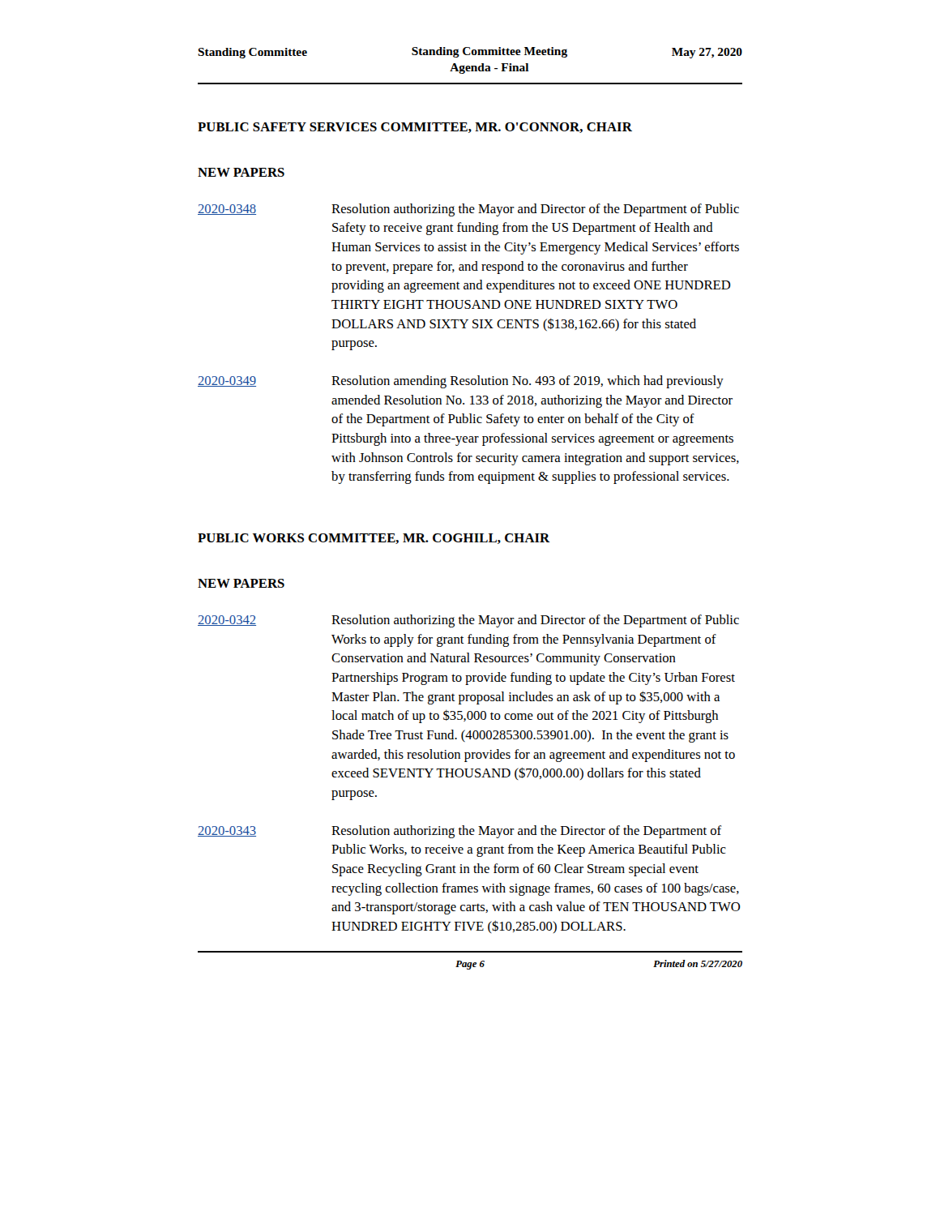Standing Committee
Standing Committee Meeting Agenda - Final
May 27, 2020
PUBLIC SAFETY SERVICES COMMITTEE, MR. O'CONNOR, CHAIR
NEW PAPERS
2020-0348
Resolution authorizing the Mayor and Director of the Department of Public Safety to receive grant funding from the US Department of Health and Human Services to assist in the City’s Emergency Medical Services’ efforts to prevent, prepare for, and respond to the coronavirus and further providing an agreement and expenditures not to exceed ONE HUNDRED THIRTY EIGHT THOUSAND ONE HUNDRED SIXTY TWO DOLLARS AND SIXTY SIX CENTS ($138,162.66) for this stated purpose.
2020-0349
Resolution amending Resolution No. 493 of 2019, which had previously amended Resolution No. 133 of 2018, authorizing the Mayor and Director of the Department of Public Safety to enter on behalf of the City of Pittsburgh into a three-year professional services agreement or agreements with Johnson Controls for security camera integration and support services, by transferring funds from equipment & supplies to professional services.
PUBLIC WORKS COMMITTEE, MR. COGHILL, CHAIR
NEW PAPERS
2020-0342
Resolution authorizing the Mayor and Director of the Department of Public Works to apply for grant funding from the Pennsylvania Department of Conservation and Natural Resources’ Community Conservation Partnerships Program to provide funding to update the City’s Urban Forest Master Plan. The grant proposal includes an ask of up to $35,000 with a local match of up to $35,000 to come out of the 2021 City of Pittsburgh Shade Tree Trust Fund. (4000285300.53901.00). In the event the grant is awarded, this resolution provides for an agreement and expenditures not to exceed SEVENTY THOUSAND ($70,000.00) dollars for this stated purpose.
2020-0343
Resolution authorizing the Mayor and the Director of the Department of Public Works, to receive a grant from the Keep America Beautiful Public Space Recycling Grant in the form of 60 Clear Stream special event recycling collection frames with signage frames, 60 cases of 100 bags/case, and 3-transport/storage carts, with a cash value of TEN THOUSAND TWO HUNDRED EIGHTY FIVE ($10,285.00) DOLLARS.
Page 6
Printed on 5/27/2020